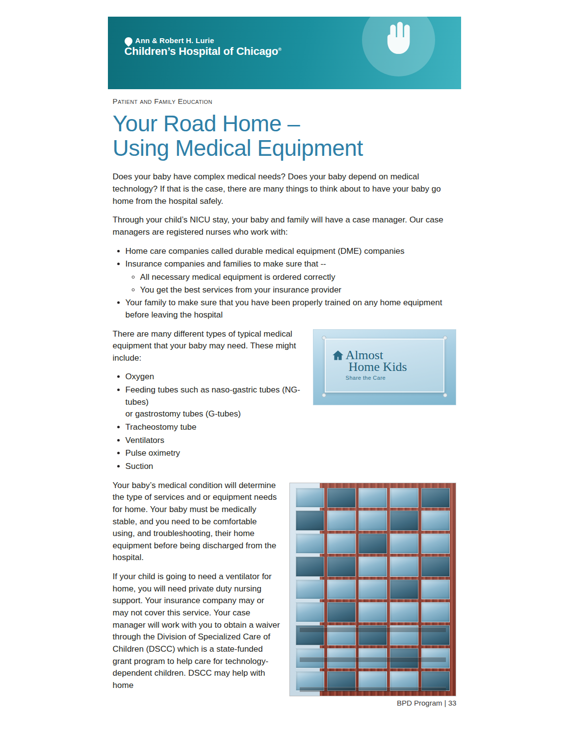Ann & Robert H. Lurie
Children’s Hospital of Chicago®
Patient and Family Education
Your Road Home –
Using Medical Equipment
Does your baby have complex medical needs? Does your baby depend on medical technology? If that is the case, there are many things to think about to have your baby go home from the hospital safely.
Through your child’s NICU stay, your baby and family will have a case manager. Our case managers are registered nurses who work with:
Home care companies called durable medical equipment (DME) companies
Insurance companies and families to make sure that --
All necessary medical equipment is ordered correctly
You get the best services from your insurance provider
Your family to make sure that you have been properly trained on any home equipment before leaving the hospital
Almost
Home Kids
Share the Care
There are many different types of typical medical equipment that your baby may need. These might include:
Oxygen
Feeding tubes such as naso-gastric tubes (NG-tubes)
or gastrostomy tubes (G-tubes)
Tracheostomy tube
Ventilators
Pulse oximetry
Suction
Your baby’s medical condition will determine the type of services and or equipment needs for home. Your baby must be medically stable, and you need to be comfortable using, and troubleshooting, their home equipment before being discharged from the hospital.
If your child is going to need a ventilator for home, you will need private duty nursing support. Your insurance company may or may not cover this service. Your case manager will work with you to obtain a waiver through the Division of Specialized Care of Children (DSCC) which is a state-funded grant program to help care for technology-dependent children. DSCC may help with home
BPD Program | 33